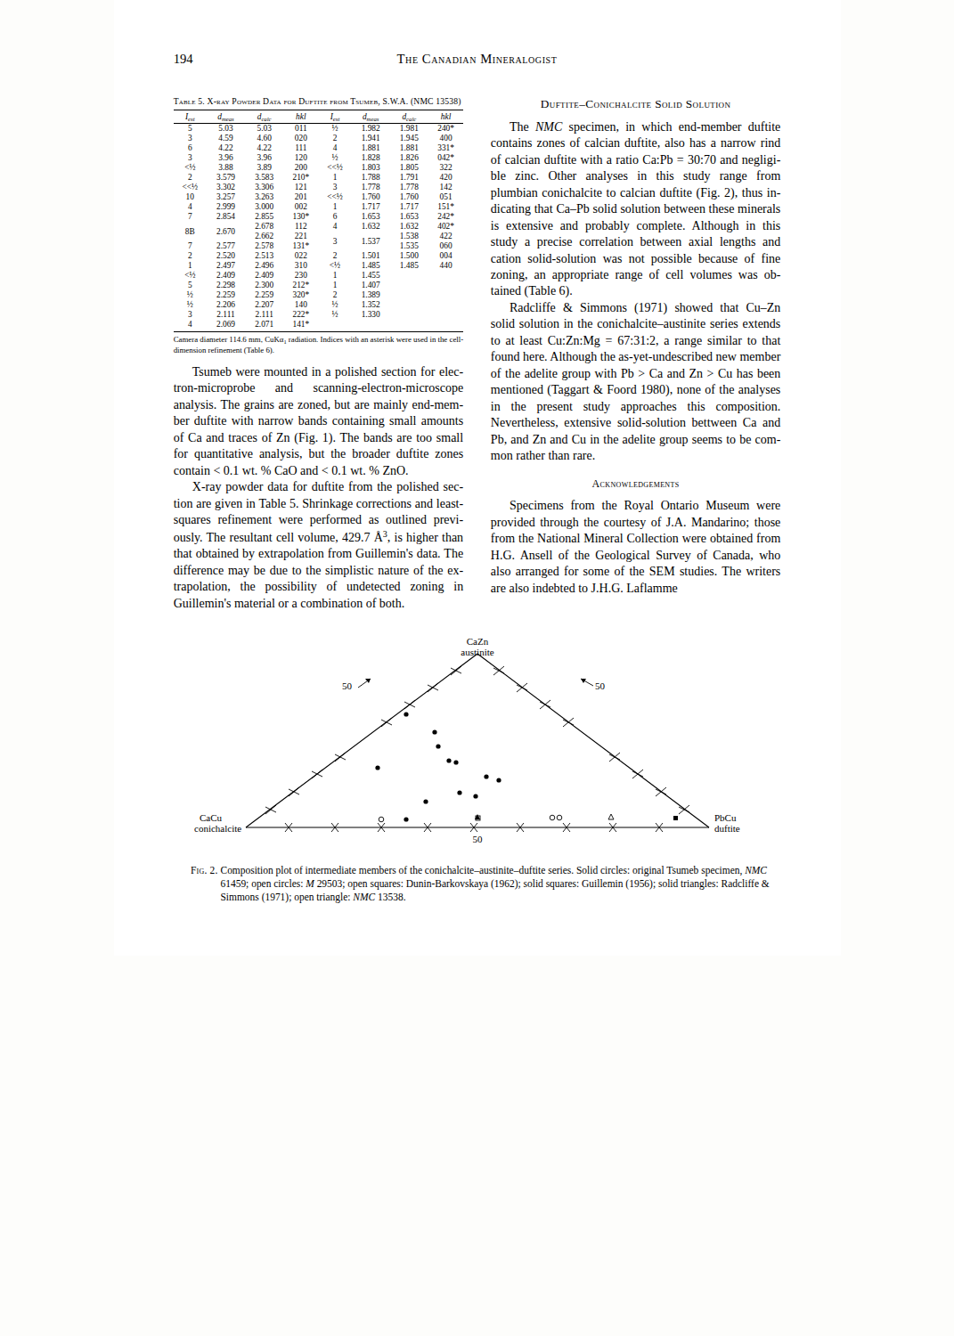194
The Canadian Mineralogist
Table 5. X-ray Powder Data for Duftite from Tsumeb, S.W.A. (NMC 13538)
| I est | d meas | d calc | hkl | I est | d meas | d calc | hkl |
| --- | --- | --- | --- | --- | --- | --- | --- |
| 5 | 5.03 | 5.03 | 011 | ½ | 1.982 | 1.981 | 240* |
| 3 | 4.59 | 4.60 | 020 | 2 | 1.941 | 1.945 | 400 |
| 6 | 4.22 | 4.22 | 111 | 4 | 1.881 | 1.881 | 331* |
| 3 | 3.96 | 3.96 | 120 | ½ | 1.828 | 1.826 | 042* |
| <½ | 3.88 | 3.89 | 200 | <<½ | 1.803 | 1.805 | 322 |
| 2 | 3.579 | 3.583 | 210* | 1 | 1.788 | 1.791 | 420 |
| <<½ | 3.302 | 3.306 | 121 | 3 | 1.778 | 1.778 | 142 |
| 10 | 3.257 | 3.263 | 201 | <<½ | 1.760 | 1.760 | 051 |
| 4 | 2.999 | 3.000 | 002 | 1 | 1.717 | 1.717 | 151* |
| 7 | 2.854 | 2.855 | 130* | 6 | 1.653 | 1.653 | 242* |
| 8B | 2.670 | 2.678 | 112 | 4 | 1.632 | 1.632 | 402* |
| 2.662 | 221 | 3 | 1.537 | 1.538 | 422 |
| 7 | 2.577 | 2.578 | 131* | 1.535 | 060 |
| 2 | 2.520 | 2.513 | 022 | 2 | 1.501 | 1.500 | 004 |
| 1 | 2.497 | 2.496 | 310 | <½ | 1.485 | 1.485 | 440 |
| <½ | 2.409 | 2.409 | 230 | 1 | 1.455 | | |
| 5 | 2.298 | 2.300 | 212* | 1 | 1.407 | | |
| ½ | 2.259 | 2.259 | 320* | 2 | 1.389 | | |
| ½ | 2.206 | 2.207 | 140 | ½ | 1.352 | | |
| 3 | 2.111 | 2.111 | 222* | ½ | 1.330 | | |
| 4 | 2.069 | 2.071 | 141* | | | | |
Camera diameter 114.6 mm, CuKα1 radiation. Indices with an asterisk were used in the cell-dimension refinement (Table 6).
Tsumeb were mounted in a polished section for electron-microprobe and scanning-electron-microscope analysis. The grains are zoned, but are mainly end-member duftite with narrow bands containing small amounts of Ca and traces of Zn (Fig. 1). The bands are too small for quantitative analysis, but the broader duftite zones contain < 0.1 wt. % CaO and < 0.1 wt. % ZnO.
X-ray powder data for duftite from the polished section are given in Table 5. Shrinkage corrections and least-squares refinement were performed as outlined previously. The resultant cell volume, 429.7 Å3, is higher than that obtained by extrapolation from Guillemin's data. The difference may be due to the simplistic nature of the extrapolation, the possibility of undetected zoning in Guillemin's material or a combination of both.
Duftite–Conichalcite Solid Solution
The NMC specimen, in which end-member duftite contains zones of calcian duftite, also has a narrow rind of calcian duftite with a ratio Ca:Pb = 30:70 and negligible zinc. Other analyses in this study range from plumbian conichalcite to calcian duftite (Fig. 2), thus indicating that Ca–Pb solid solution between these minerals is extensive and probably complete. Although in this study a precise correlation between axial lengths and cation solid-solution was not possible because of fine zoning, an appropriate range of cell volumes was obtained (Table 6).
Radcliffe & Simmons (1971) showed that Cu–Zn solid solution in the conichalcite–austinite series extends to at least Cu:Zn:Mg = 67:31:2, a range similar to that found here. Although the as-yet-undescribed new member of the adelite group with Pb > Ca and Zn > Cu has been mentioned (Taggart & Foord 1980), none of the analyses in the present study approaches this composition. Nevertheless, extensive solid-solution bettween Ca and Pb, and Zn and Cu in the adelite group seems to be common rather than rare.
Acknowledgements
Specimens from the Royal Ontario Museum were provided through the courtesy of J.A. Mandarino; those from the National Mineral Collection were obtained from H.G. Ansell of the Geological Survey of Canada, who also arranged for some of the SEM studies. The writers are also indebted to J.H.G. Laflamme
CaZn austinite CaCu conichalcite PbCu duftite 50 50 50
Fig. 2. Composition plot of intermediate members of the conichalcite–austinite–duftite series. Solid circles: original Tsumeb specimen, NMC 61459; open circles: M 29503; open squares: Dunin-Barkovskaya (1962); solid squares: Guillemin (1956); solid triangles: Radcliffe & Simmons (1971); open triangle: NMC 13538.